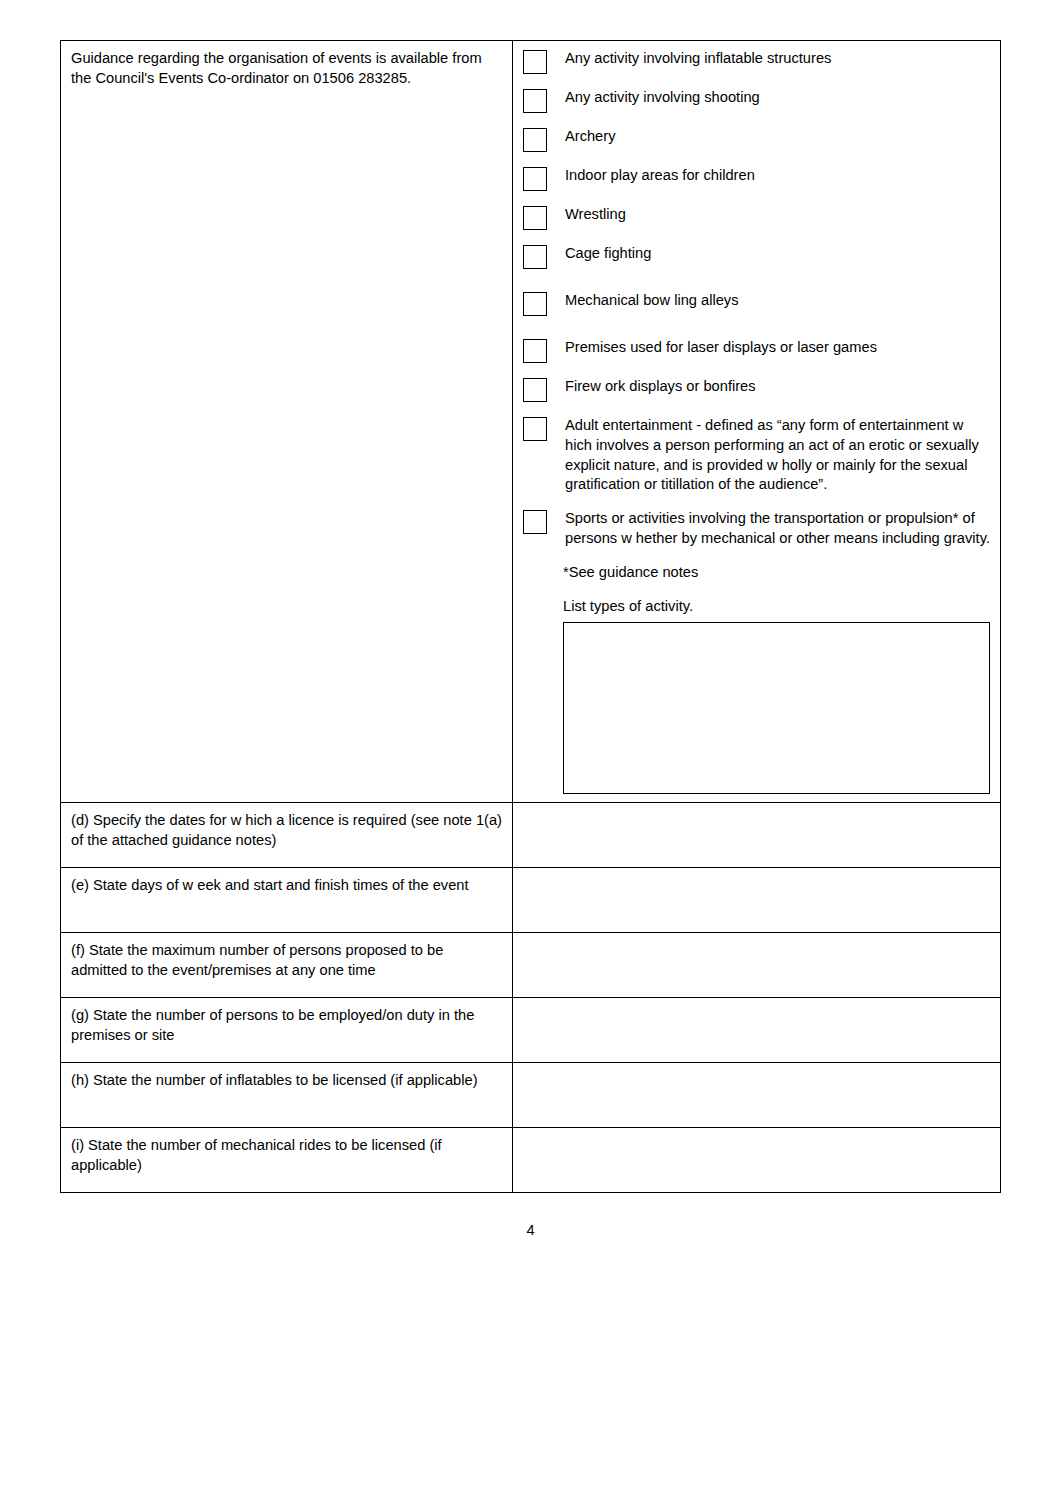| Guidance regarding the organisation of events is available from the Council's Events Co-ordinator on 01506 283285. | Any activity involving inflatable structures Any activity involving shooting Archery Indoor play areas for children Wrestling Cage fighting Mechanical bow ling alleys Premises used for laser displays or laser games Firew ork displays or bonfires Adult entertainment - defined as “any form of entertainment w hich involves a person performing an act of an erotic or sexually explicit nature, and is provided w holly or mainly for the sexual gratification or titillation of the audience”. Sports or activities involving the transportation or propulsion* of persons w hether by mechanical or other means including gravity. *See guidance notes List types of activity. |
| (d) Specify the dates for w hich a licence is required (see note 1(a) of the attached guidance notes) | |
| (e) State days of w eek and start and finish times of the event | |
| (f) State the maximum number of persons proposed to be admitted to the event/premises at any one time | |
| (g) State the number of persons to be employed/on duty in the premises or site | |
| (h) State the number of inflatables to be licensed (if applicable) | |
| (i) State the number of mechanical rides to be licensed (if applicable) | |
4